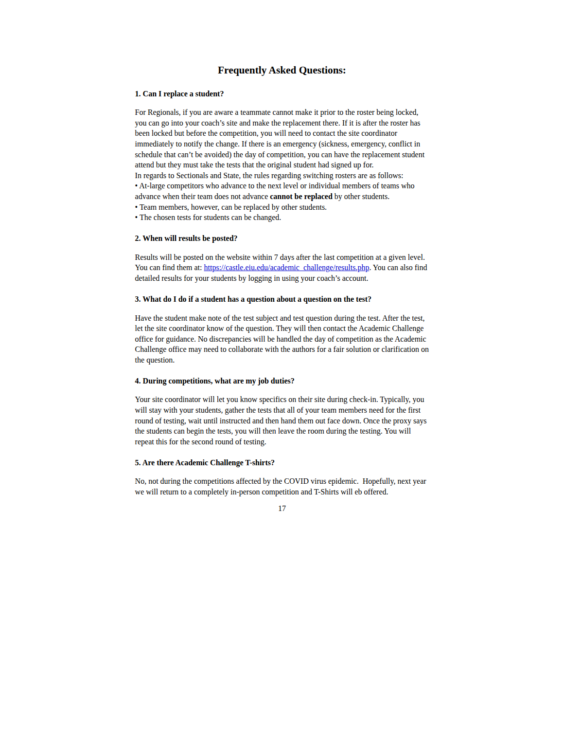Frequently Asked Questions:
1. Can I replace a student?
For Regionals, if you are aware a teammate cannot make it prior to the roster being locked, you can go into your coach’s site and make the replacement there. If it is after the roster has been locked but before the competition, you will need to contact the site coordinator immediately to notify the change. If there is an emergency (sickness, emergency, conflict in schedule that can’t be avoided) the day of competition, you can have the replacement student attend but they must take the tests that the original student had signed up for.
In regards to Sectionals and State, the rules regarding switching rosters are as follows:
• At-large competitors who advance to the next level or individual members of teams who advance when their team does not advance cannot be replaced by other students.
• Team members, however, can be replaced by other students.
• The chosen tests for students can be changed.
2. When will results be posted?
Results will be posted on the website within 7 days after the last competition at a given level. You can find them at: https://castle.eiu.edu/academic_challenge/results.php. You can also find detailed results for your students by logging in using your coach’s account.
3. What do I do if a student has a question about a question on the test?
Have the student make note of the test subject and test question during the test. After the test, let the site coordinator know of the question. They will then contact the Academic Challenge office for guidance. No discrepancies will be handled the day of competition as the Academic Challenge office may need to collaborate with the authors for a fair solution or clarification on the question.
4. During competitions, what are my job duties?
Your site coordinator will let you know specifics on their site during check-in. Typically, you will stay with your students, gather the tests that all of your team members need for the first round of testing, wait until instructed and then hand them out face down. Once the proxy says the students can begin the tests, you will then leave the room during the testing. You will repeat this for the second round of testing.
5. Are there Academic Challenge T-shirts?
No, not during the competitions affected by the COVID virus epidemic. Hopefully, next year we will return to a completely in-person competition and T-Shirts will eb offered.
17